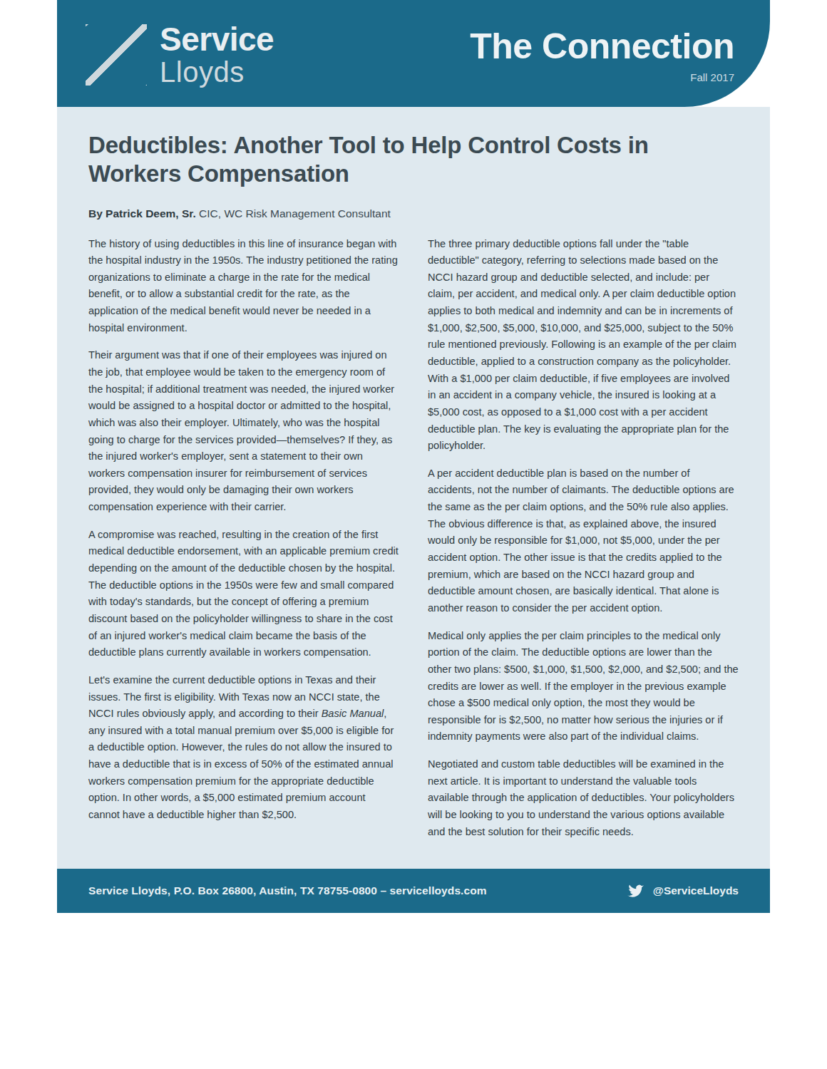Service Lloyds
The Connection
Fall 2017
Deductibles: Another Tool to Help Control Costs in Workers Compensation
By Patrick Deem, Sr. CIC, WC Risk Management Consultant
The history of using deductibles in this line of insurance began with the hospital industry in the 1950s. The industry petitioned the rating organizations to eliminate a charge in the rate for the medical benefit, or to allow a substantial credit for the rate, as the application of the medical benefit would never be needed in a hospital environment.
Their argument was that if one of their employees was injured on the job, that employee would be taken to the emergency room of the hospital; if additional treatment was needed, the injured worker would be assigned to a hospital doctor or admitted to the hospital, which was also their employer. Ultimately, who was the hospital going to charge for the services provided—themselves? If they, as the injured worker's employer, sent a statement to their own workers compensation insurer for reimbursement of services provided, they would only be damaging their own workers compensation experience with their carrier.
A compromise was reached, resulting in the creation of the first medical deductible endorsement, with an applicable premium credit depending on the amount of the deductible chosen by the hospital. The deductible options in the 1950s were few and small compared with today's standards, but the concept of offering a premium discount based on the policyholder willingness to share in the cost of an injured worker's medical claim became the basis of the deductible plans currently available in workers compensation.
Let's examine the current deductible options in Texas and their issues. The first is eligibility. With Texas now an NCCI state, the NCCI rules obviously apply, and according to their Basic Manual, any insured with a total manual premium over $5,000 is eligible for a deductible option. However, the rules do not allow the insured to have a deductible that is in excess of 50% of the estimated annual workers compensation premium for the appropriate deductible option. In other words, a $5,000 estimated premium account cannot have a deductible higher than $2,500.
The three primary deductible options fall under the "table deductible" category, referring to selections made based on the NCCI hazard group and deductible selected, and include: per claim, per accident, and medical only. A per claim deductible option applies to both medical and indemnity and can be in increments of $1,000, $2,500, $5,000, $10,000, and $25,000, subject to the 50% rule mentioned previously. Following is an example of the per claim deductible, applied to a construction company as the policyholder. With a $1,000 per claim deductible, if five employees are involved in an accident in a company vehicle, the insured is looking at a $5,000 cost, as opposed to a $1,000 cost with a per accident deductible plan. The key is evaluating the appropriate plan for the policyholder.
A per accident deductible plan is based on the number of accidents, not the number of claimants. The deductible options are the same as the per claim options, and the 50% rule also applies. The obvious difference is that, as explained above, the insured would only be responsible for $1,000, not $5,000, under the per accident option. The other issue is that the credits applied to the premium, which are based on the NCCI hazard group and deductible amount chosen, are basically identical. That alone is another reason to consider the per accident option.
Medical only applies the per claim principles to the medical only portion of the claim. The deductible options are lower than the other two plans: $500, $1,000, $1,500, $2,000, and $2,500; and the credits are lower as well. If the employer in the previous example chose a $500 medical only option, the most they would be responsible for is $2,500, no matter how serious the injuries or if indemnity payments were also part of the individual claims.
Negotiated and custom table deductibles will be examined in the next article. It is important to understand the valuable tools available through the application of deductibles. Your policyholders will be looking to you to understand the various options available and the best solution for their specific needs.
Service Lloyds, P.O. Box 26800, Austin, TX 78755-0800 – servicelloyds.com
@ServiceLloyds